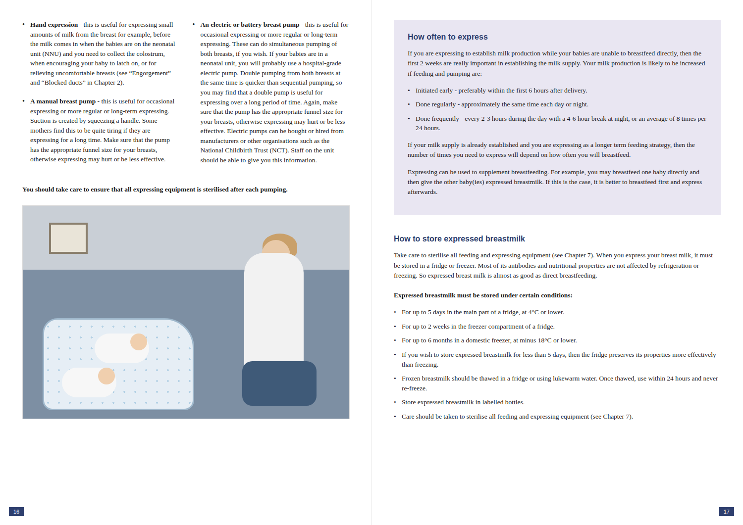Hand expression - this is useful for expressing small amounts of milk from the breast for example, before the milk comes in when the babies are on the neonatal unit (NNU) and you need to collect the colostrum, when encouraging your baby to latch on, or for relieving uncomfortable breasts (see “Engorgement” and “Blocked ducts” in Chapter 2).
A manual breast pump - this is useful for occasional expressing or more regular or long-term expressing. Suction is created by squeezing a handle. Some mothers find this to be quite tiring if they are expressing for a long time. Make sure that the pump has the appropriate funnel size for your breasts, otherwise expressing may hurt or be less effective.
An electric or battery breast pump - this is useful for occasional expressing or more regular or long-term expressing. These can do simultaneous pumping of both breasts, if you wish. If your babies are in a neonatal unit, you will probably use a hospital-grade electric pump. Double pumping from both breasts at the same time is quicker than sequential pumping, so you may find that a double pump is useful for expressing over a long period of time. Again, make sure that the pump has the appropriate funnel size for your breasts, otherwise expressing may hurt or be less effective. Electric pumps can be bought or hired from manufacturers or other organisations such as the National Childbirth Trust (NCT). Staff on the unit should be able to give you this information.
You should take care to ensure that all expressing equipment is sterilised after each pumping.
16
How often to express
If you are expressing to establish milk production while your babies are unable to breastfeed directly, then the first 2 weeks are really important in establishing the milk supply. Your milk production is likely to be increased if feeding and pumping are:
Initiated early - preferably within the first 6 hours after delivery.
Done regularly - approximately the same time each day or night.
Done frequently - every 2-3 hours during the day with a 4-6 hour break at night, or an average of 8 times per 24 hours.
If your milk supply is already established and you are expressing as a longer term feeding strategy, then the number of times you need to express will depend on how often you will breastfeed.
Expressing can be used to supplement breastfeeding. For example, you may breastfeed one baby directly and then give the other baby(ies) expressed breastmilk. If this is the case, it is better to breastfeed first and express afterwards.
How to store expressed breastmilk
Take care to sterilise all feeding and expressing equipment (see Chapter 7). When you express your breast milk, it must be stored in a fridge or freezer. Most of its antibodies and nutritional properties are not affected by refrigeration or freezing. So expressed breast milk is almost as good as direct breastfeeding.
Expressed breastmilk must be stored under certain conditions:
For up to 5 days in the main part of a fridge, at 4°C or lower.
For up to 2 weeks in the freezer compartment of a fridge.
For up to 6 months in a domestic freezer, at minus 18°C or lower.
If you wish to store expressed breastmilk for less than 5 days, then the fridge preserves its properties more effectively than freezing.
Frozen breastmilk should be thawed in a fridge or using lukewarm water. Once thawed, use within 24 hours and never re-freeze.
Store expressed breastmilk in labelled bottles.
Care should be taken to sterilise all feeding and expressing equipment (see Chapter 7).
17